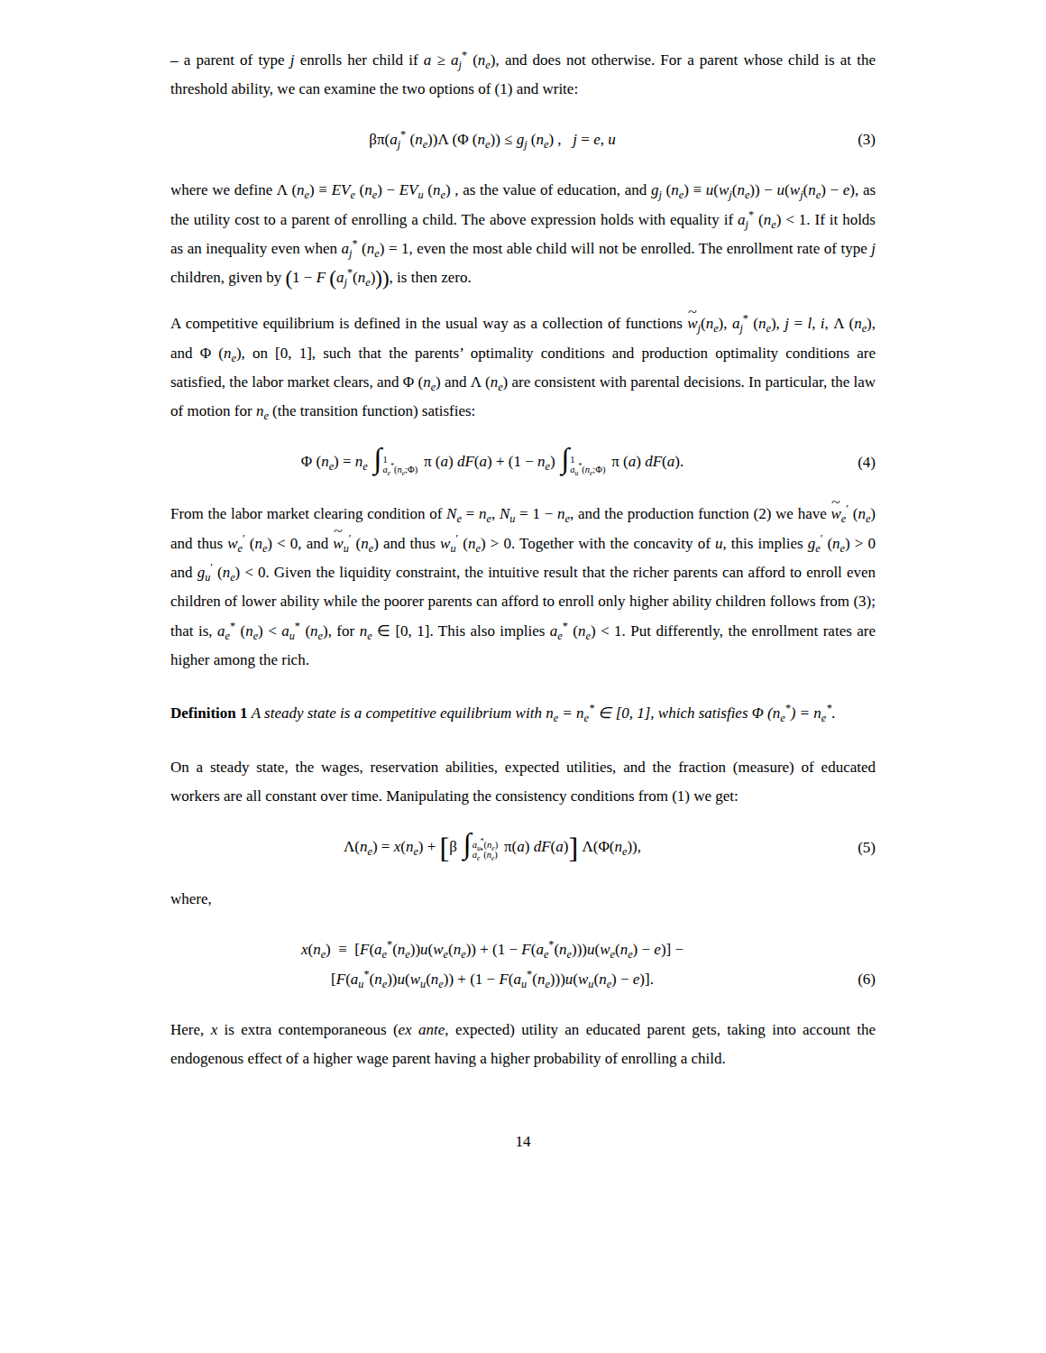– a parent of type j enrolls her child if a ≥ aj* (ne), and does not otherwise. For a parent whose child is at the threshold ability, we can examine the two options of (1) and write:
βπ(aj* (ne))Λ (Φ (ne)) ≤ gj (ne) , j = e, u
(3)
where we define Λ (ne) ≡ EVe (ne) − EVu (ne) , as the value of education, and gj (ne) ≡ u(wj(ne)) − u(wj(ne) − e), as the utility cost to a parent of enrolling a child. The above expression holds with equality if aj* (ne) < 1. If it holds as an inequality even when aj* (ne) = 1, even the most able child will not be enrolled. The enrollment rate of type j children, given by (1 − F (aj*(ne))), is then zero.
A competitive equilibrium is defined in the usual way as a collection of functions wj(ne), aj* (ne), j = l, i, Λ (ne), and Φ (ne), on [0, 1], such that the parents’ optimality conditions and production optimality conditions are satisfied, the labor market clears, and Φ (ne) and Λ (ne) are consistent with parental decisions. In particular, the law of motion for ne (the transition function) satisfies:
Φ (ne) = ne ∫1 ae*(ne;Φ) π (a) dF(a) + (1 − ne) ∫1 au*(ne;Φ) π (a) dF(a).
(4)
From the labor market clearing condition of Ne = ne, Nu = 1 − ne, and the production function (2) we have we′ (ne) and thus we′ (ne) < 0, and wu′ (ne) and thus wu′ (ne) > 0. Together with the concavity of u, this implies ge′ (ne) > 0 and gu′ (ne) < 0. Given the liquidity constraint, the intuitive result that the richer parents can afford to enroll even children of lower ability while the poorer parents can afford to enroll only higher ability children follows from (3); that is, ae* (ne) < au* (ne), for ne ∈ [0, 1]. This also implies ae* (ne) < 1. Put differently, the enrollment rates are higher among the rich.
Definition 1 A steady state is a competitive equilibrium with ne = ne* ∈ [0, 1], which satisfies Φ (ne*) = ne*.
On a steady state, the wages, reservation abilities, expected utilities, and the fraction (measure) of educated workers are all constant over time. Manipulating the consistency conditions from (1) we get:
Λ(ne) = x(ne) + [β ∫au*(ne) ae*(ne) π(a) dF(a)] Λ(Φ(ne)),
(5)
where,
x(ne) ≡ [F(ae*(ne))u(we(ne)) + (1 − F(ae*(ne)))u(we(ne) − e)] −
[F(au*(ne))u(wu(ne)) + (1 − F(au*(ne)))u(wu(ne) − e)].
(6)
Here, x is extra contemporaneous (ex ante, expected) utility an educated parent gets, taking into account the endogenous effect of a higher wage parent having a higher probability of enrolling a child.
14